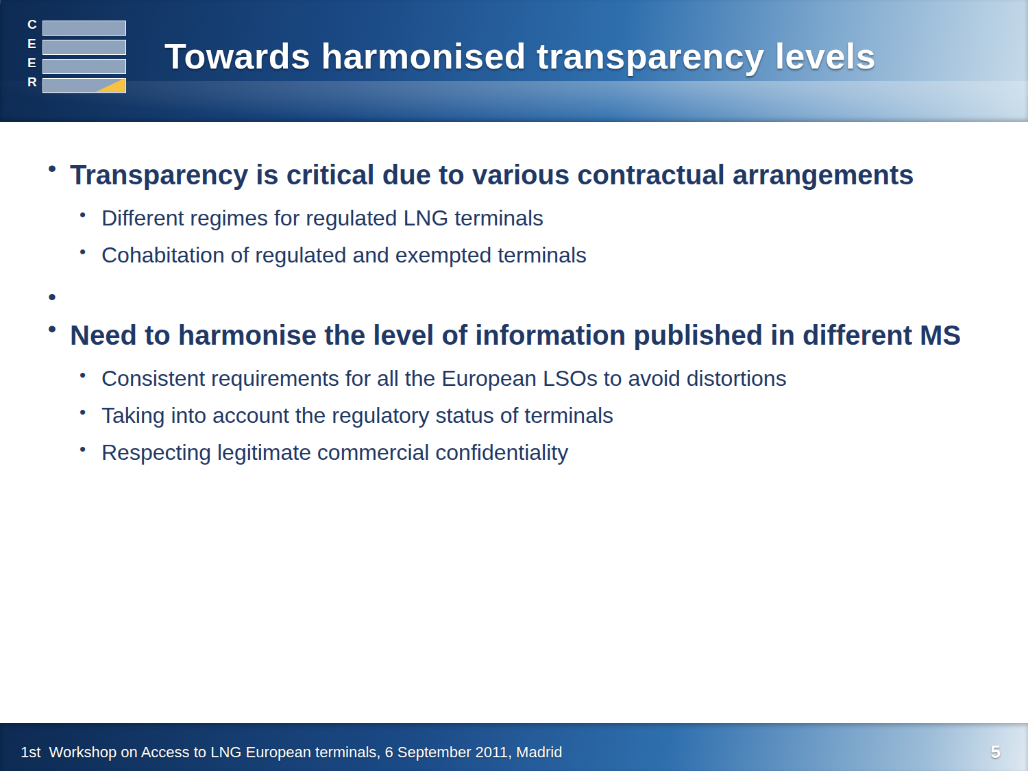Towards harmonised transparency levels
CEER
Transparency is critical due to various contractual arrangements
Different regimes for regulated LNG terminals
Cohabitation of regulated and exempted terminals
Need to harmonise the level of information published in different MS
Consistent requirements for all the European LSOs to avoid distortions
Taking into account the regulatory status of terminals
Respecting legitimate commercial confidentiality
1st Workshop on Access to LNG European terminals, 6 September 2011, Madrid
5